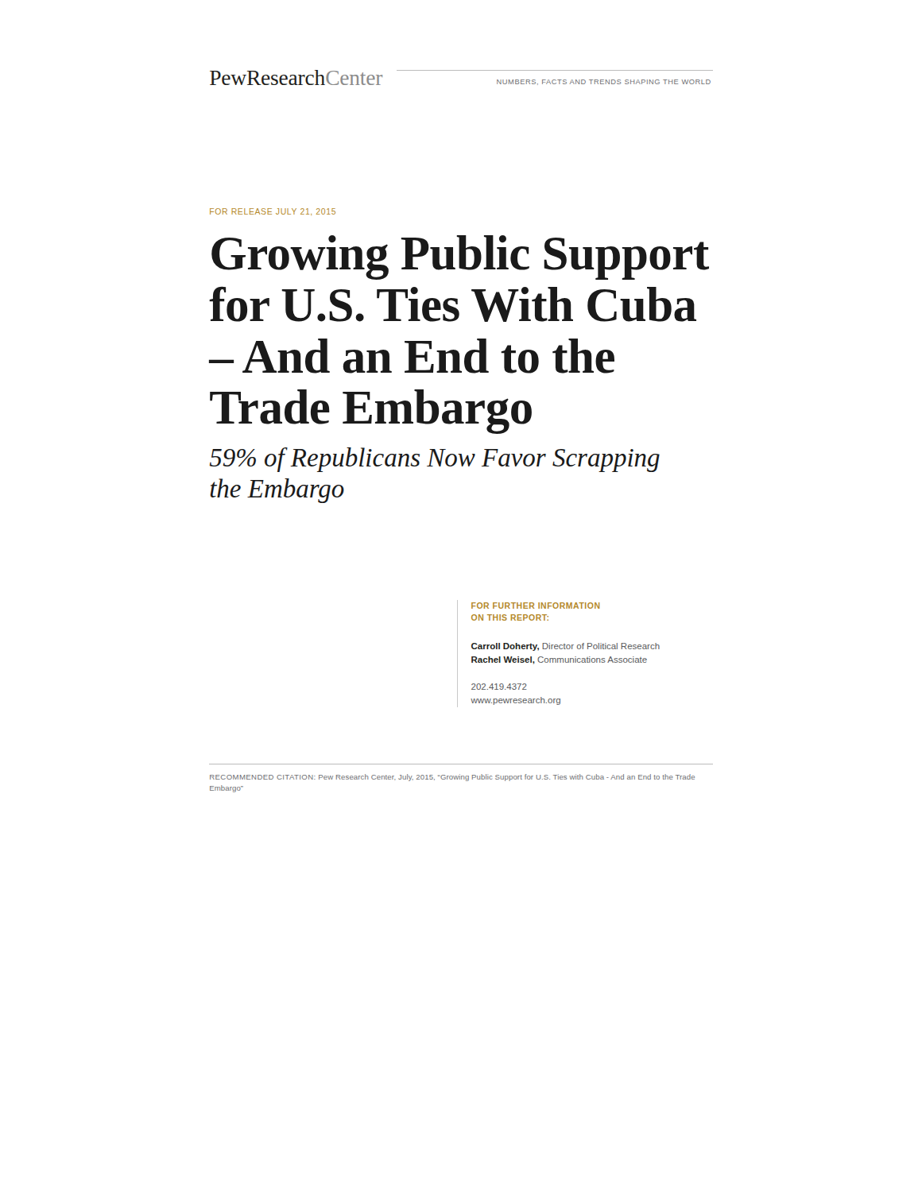Pew Research Center
Numbers, Facts and Trends Shaping the World
For release July 21, 2015
Growing Public Support for U.S. Ties With Cuba – And an End to the Trade Embargo
59% of Republicans Now Favor Scrapping the Embargo
For further information
on this report:
Carroll Doherty, Director of Political Research
Rachel Weisel, Communications Associate
202.419.4372
www.pewresearch.org
Recommended citation: Pew Research Center, July, 2015, “Growing Public Support for U.S. Ties with Cuba - And an End to the Trade Embargo”